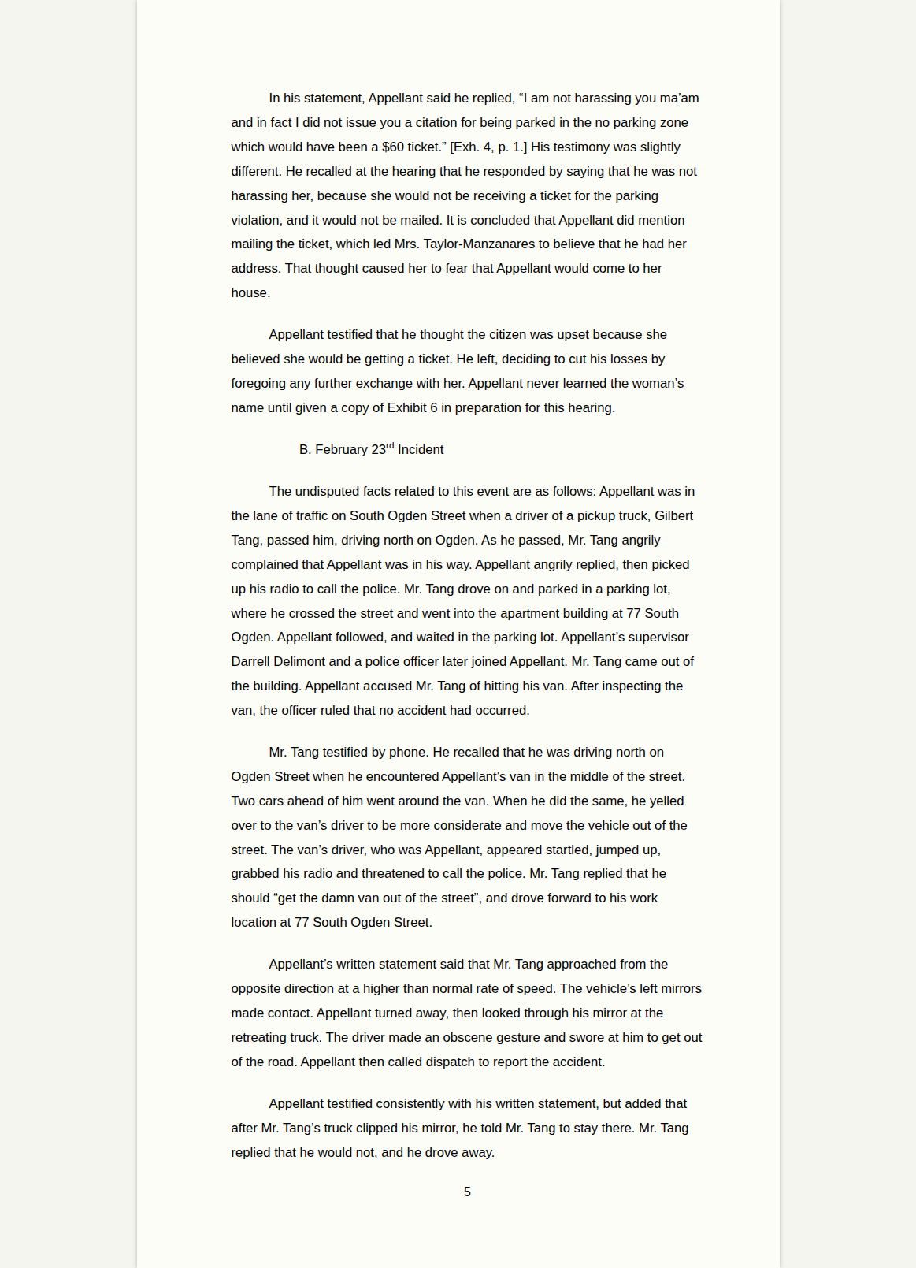In his statement, Appellant said he replied, “I am not harassing you ma’am and in fact I did not issue you a citation for being parked in the no parking zone which would have been a $60 ticket.” [Exh. 4, p. 1.] His testimony was slightly different. He recalled at the hearing that he responded by saying that he was not harassing her, because she would not be receiving a ticket for the parking violation, and it would not be mailed. It is concluded that Appellant did mention mailing the ticket, which led Mrs. Taylor-Manzanares to believe that he had her address. That thought caused her to fear that Appellant would come to her house.
Appellant testified that he thought the citizen was upset because she believed she would be getting a ticket. He left, deciding to cut his losses by foregoing any further exchange with her. Appellant never learned the woman’s name until given a copy of Exhibit 6 in preparation for this hearing.
B. February 23rd Incident
The undisputed facts related to this event are as follows: Appellant was in the lane of traffic on South Ogden Street when a driver of a pickup truck, Gilbert Tang, passed him, driving north on Ogden. As he passed, Mr. Tang angrily complained that Appellant was in his way. Appellant angrily replied, then picked up his radio to call the police. Mr. Tang drove on and parked in a parking lot, where he crossed the street and went into the apartment building at 77 South Ogden. Appellant followed, and waited in the parking lot. Appellant’s supervisor Darrell Delimont and a police officer later joined Appellant. Mr. Tang came out of the building. Appellant accused Mr. Tang of hitting his van. After inspecting the van, the officer ruled that no accident had occurred.
Mr. Tang testified by phone. He recalled that he was driving north on Ogden Street when he encountered Appellant’s van in the middle of the street. Two cars ahead of him went around the van. When he did the same, he yelled over to the van’s driver to be more considerate and move the vehicle out of the street. The van’s driver, who was Appellant, appeared startled, jumped up, grabbed his radio and threatened to call the police. Mr. Tang replied that he should “get the damn van out of the street”, and drove forward to his work location at 77 South Ogden Street.
Appellant’s written statement said that Mr. Tang approached from the opposite direction at a higher than normal rate of speed. The vehicle’s left mirrors made contact. Appellant turned away, then looked through his mirror at the retreating truck. The driver made an obscene gesture and swore at him to get out of the road. Appellant then called dispatch to report the accident.
Appellant testified consistently with his written statement, but added that after Mr. Tang’s truck clipped his mirror, he told Mr. Tang to stay there. Mr. Tang replied that he would not, and he drove away.
5